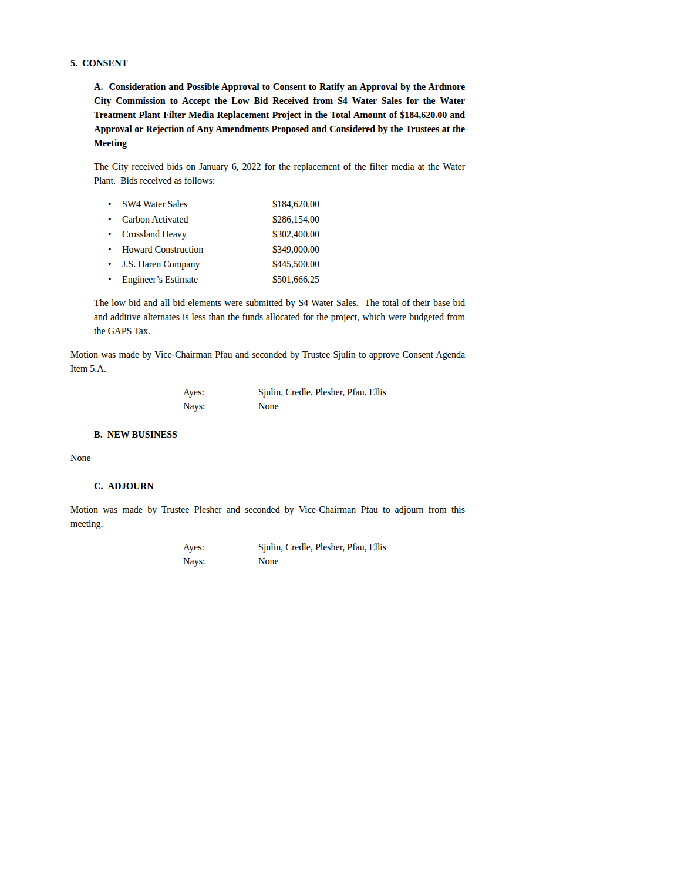5. CONSENT
A. Consideration and Possible Approval to Consent to Ratify an Approval by the Ardmore City Commission to Accept the Low Bid Received from S4 Water Sales for the Water Treatment Plant Filter Media Replacement Project in the Total Amount of $184,620.00 and Approval or Rejection of Any Amendments Proposed and Considered by the Trustees at the Meeting
The City received bids on January 6, 2022 for the replacement of the filter media at the Water Plant. Bids received as follows:
•SW4 Water Sales$184,620.00
•Carbon Activated$286,154.00
•Crossland Heavy$302,400.00
•Howard Construction$349,000.00
•J.S. Haren Company$445,500.00
•Engineer’s Estimate$501,666.25
The low bid and all bid elements were submitted by S4 Water Sales. The total of their base bid and additive alternates is less than the funds allocated for the project, which were budgeted from the GAPS Tax.
Motion was made by Vice-Chairman Pfau and seconded by Trustee Sjulin to approve Consent Agenda Item 5.A.
| Ayes: | Sjulin, Credle, Plesher, Pfau, Ellis |
| Nays: | None |
B. NEW BUSINESS
None
C. ADJOURN
Motion was made by Trustee Plesher and seconded by Vice-Chairman Pfau to adjourn from this meeting.
| Ayes: | Sjulin, Credle, Plesher, Pfau, Ellis |
| Nays: | None |